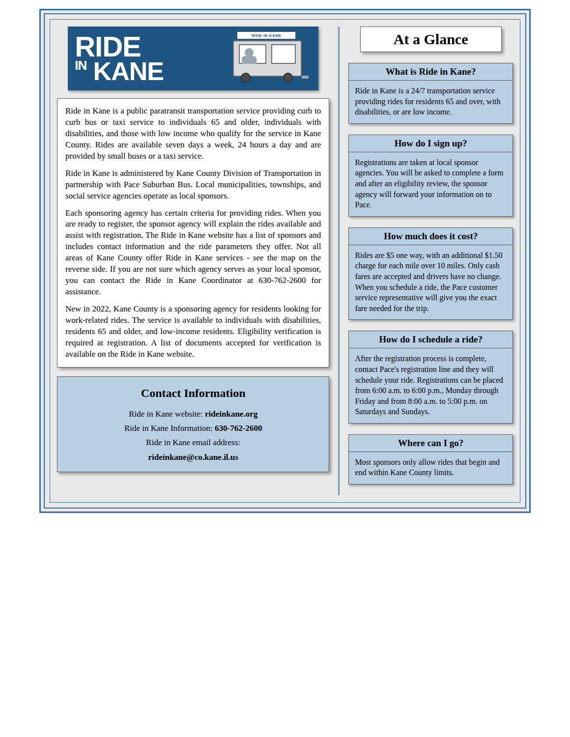RIDE IN KANE
RIDE IN KANE
Ride in Kane is a public paratransit transportation service providing curb to curb bus or taxi service to individuals 65 and older, individuals with disabilities, and those with low income who qualify for the service in Kane County. Rides are available seven days a week, 24 hours a day and are provided by small buses or a taxi service.
Ride in Kane is administered by Kane County Division of Transportation in partnership with Pace Suburban Bus. Local municipalities, townships, and social service agencies operate as local sponsors.
Each sponsoring agency has certain criteria for providing rides. When you are ready to register, the sponsor agency will explain the rides available and assist with registration. The Ride in Kane website has a list of sponsors and includes contact information and the ride parameters they offer. Not all areas of Kane County offer Ride in Kane services - see the map on the reverse side. If you are not sure which agency serves as your local sponsor, you can contact the Ride in Kane Coordinator at 630-762-2600 for assistance.
New in 2022, Kane County is a sponsoring agency for residents looking for work-related rides. The service is available to individuals with disabilities, residents 65 and older, and low-income residents. Eligibility verification is required at registration. A list of documents accepted for verification is available on the Ride in Kane website.
Contact Information
Ride in Kane website: rideinkane.org
Ride in Kane Information: 630-762-2600
Ride in Kane email address:
rideinkane@co.kane.il.us
At a Glance
What is Ride in Kane?
Ride in Kane is a 24/7 transportation service providing rides for residents 65 and over, with disabilities, or are low income.
How do I sign up?
Registrations are taken at local sponsor agencies. You will be asked to complete a form and after an eligibility review, the sponsor agency will forward your information on to Pace.
How much does it cost?
Rides are $5 one way, with an additional $1.50 charge for each mile over 10 miles. Only cash fares are accepted and drivers have no change. When you schedule a ride, the Pace customer service representative will give you the exact fare needed for the trip.
How do I schedule a ride?
After the registration process is complete, contact Pace's registration line and they will schedule your ride. Registrations can be placed from 6:00 a.m. to 6:00 p.m., Monday through Friday and from 8:00 a.m. to 5:00 p.m. on Saturdays and Sundays.
Where can I go?
Most sponsors only allow rides that begin and end within Kane County limits.